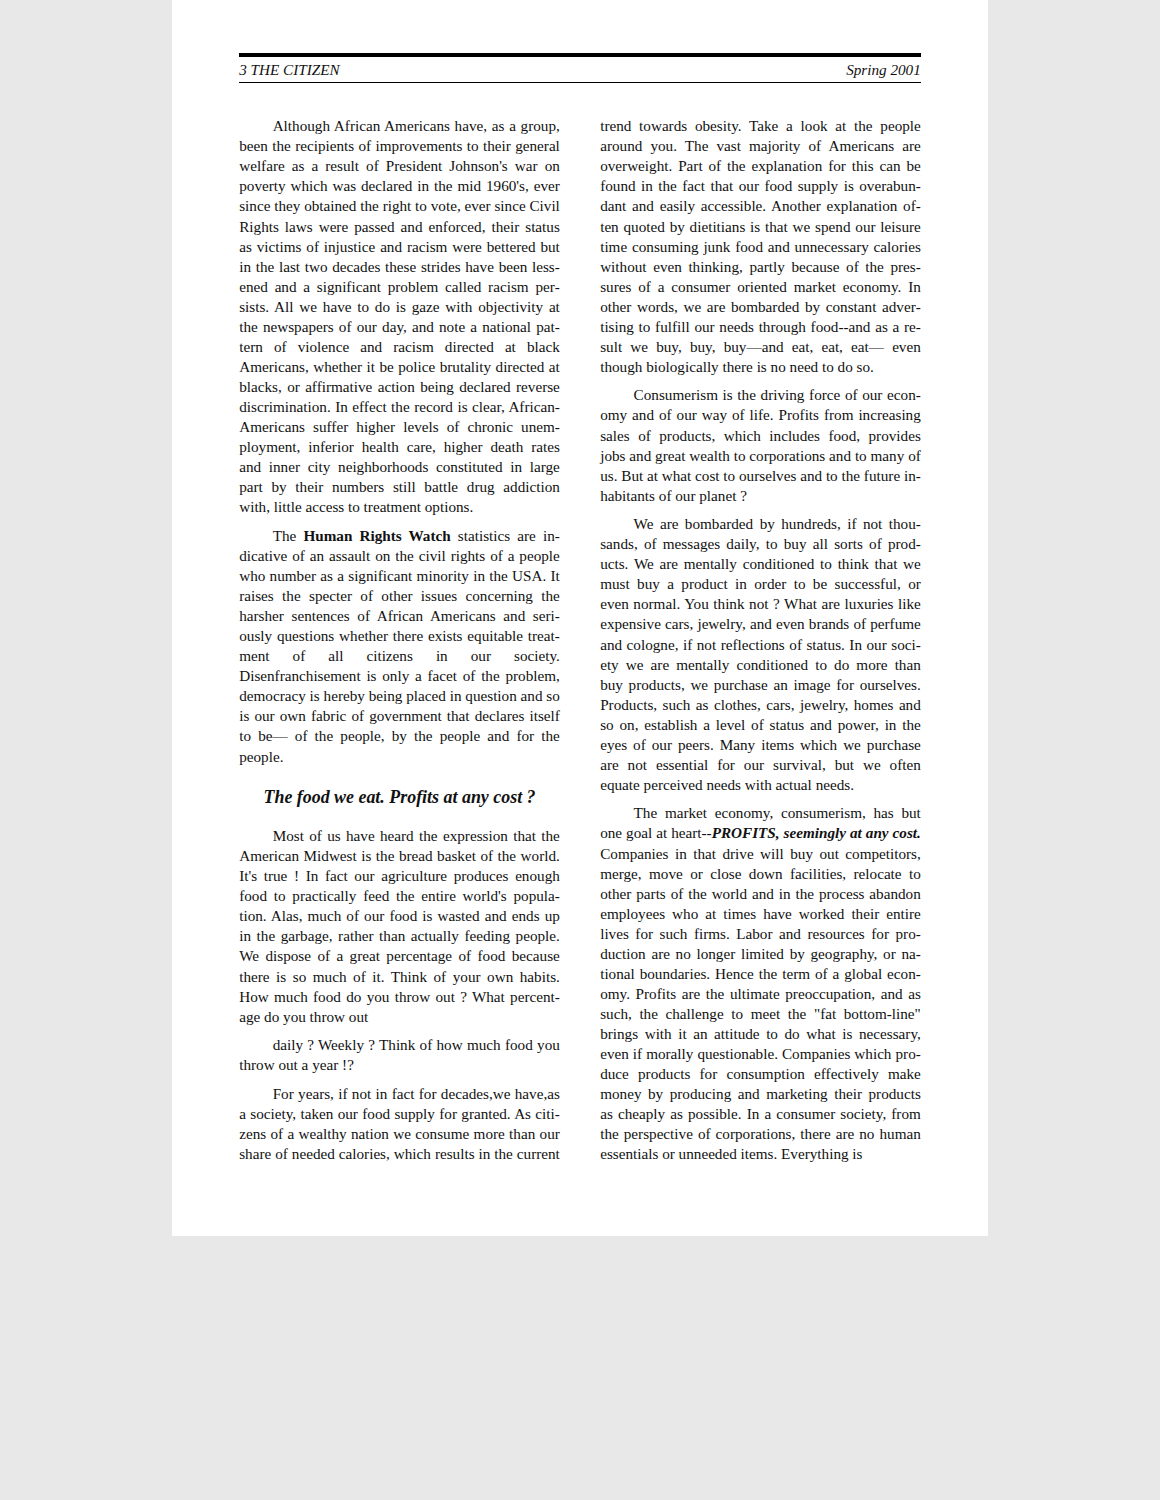3 THE CITIZEN Spring 2001
Although African Americans have, as a group, been the recipients of improvements to their general welfare as a result of President Johnson's war on poverty which was declared in the mid 1960's, ever since they obtained the right to vote, ever since Civil Rights laws were passed and enforced, their status as victims of injustice and racism were bettered but in the last two decades these strides have been lessened and a significant problem called racism persists. All we have to do is gaze with objectivity at the newspapers of our day, and note a national pattern of violence and racism directed at black Americans, whether it be police brutality directed at blacks, or affirmative action being declared reverse discrimination. In effect the record is clear, African-Americans suffer higher levels of chronic unemployment, inferior health care, higher death rates and inner city neighborhoods constituted in large part by their numbers still battle drug addiction with, little access to treatment options.
The Human Rights Watch statistics are indicative of an assault on the civil rights of a people who number as a significant minority in the USA. It raises the specter of other issues concerning the harsher sentences of African Americans and seriously questions whether there exists equitable treatment of all citizens in our society. Disenfranchisement is only a facet of the problem, democracy is hereby being placed in question and so is our own fabric of government that declares itself to be— of the people, by the people and for the people.
The food we eat. Profits at any cost ?
Most of us have heard the expression that the American Midwest is the bread basket of the world. It's true ! In fact our agriculture produces enough food to practically feed the entire world's population. Alas, much of our food is wasted and ends up in the garbage, rather than actually feeding people. We dispose of a great percentage of food because there is so much of it. Think of your own habits. How much food do you throw out ? What percentage do you throw out
daily ? Weekly ? Think of how much food you throw out a year !?
For years, if not in fact for decades,we have,as a society, taken our food supply for granted. As citizens of a wealthy nation we consume more than our share of needed calories, which results in the current trend towards obesity. Take a look at the people around you. The vast majority of Americans are overweight. Part of the explanation for this can be found in the fact that our food supply is overabundant and easily accessible. Another explanation often quoted by dietitians is that we spend our leisure time consuming junk food and unnecessary calories without even thinking, partly because of the pressures of a consumer oriented market economy. In other words, we are bombarded by constant advertising to fulfill our needs through food--and as a result we buy, buy, buy—and eat, eat, eat— even though biologically there is no need to do so.
Consumerism is the driving force of our economy and of our way of life. Profits from increasing sales of products, which includes food, provides jobs and great wealth to corporations and to many of us. But at what cost to ourselves and to the future inhabitants of our planet ?
We are bombarded by hundreds, if not thousands, of messages daily, to buy all sorts of products. We are mentally conditioned to think that we must buy a product in order to be successful, or even normal. You think not ? What are luxuries like expensive cars, jewelry, and even brands of perfume and cologne, if not reflections of status. In our society we are mentally conditioned to do more than buy products, we purchase an image for ourselves. Products, such as clothes, cars, jewelry, homes and so on, establish a level of status and power, in the eyes of our peers. Many items which we purchase are not essential for our survival, but we often equate perceived needs with actual needs.
The market economy, consumerism, has but one goal at heart--PROFITS, seemingly at any cost. Companies in that drive will buy out competitors, merge, move or close down facilities, relocate to other parts of the world and in the process abandon employees who at times have worked their entire lives for such firms. Labor and resources for production are no longer limited by geography, or national boundaries. Hence the term of a global economy. Profits are the ultimate preoccupation, and as such, the challenge to meet the "fat bottom-line" brings with it an attitude to do what is necessary, even if morally questionable. Companies which produce products for consumption effectively make money by producing and marketing their products as cheaply as possible. In a consumer society, from the perspective of corporations, there are no human essentials or unneeded items. Everything is